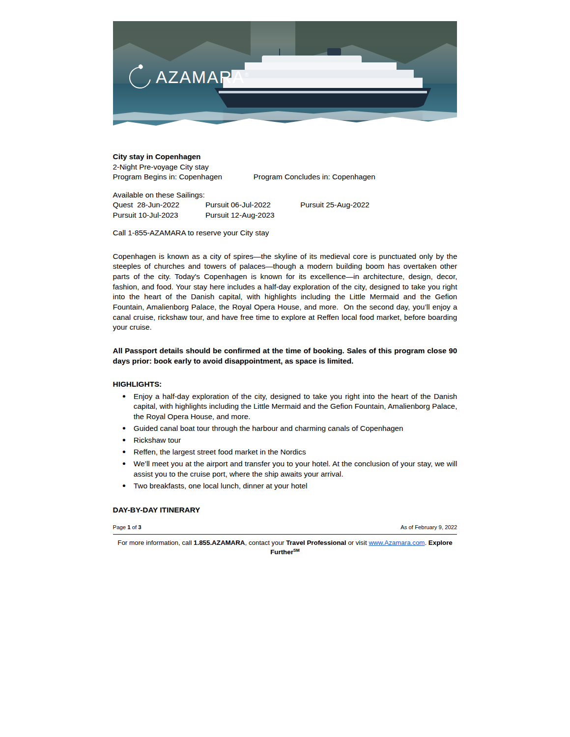AZAMARA®
City stay in Copenhagen
2-Night Pre-voyage City stay
Program Begins in: Copenhagen Program Concludes in: Copenhagen
Available on these Sailings:
| Quest 28-Jun-2022 | Pursuit 06-Jul-2022 | Pursuit 25-Aug-2022 |
| Pursuit 10-Jul-2023 | Pursuit 12-Aug-2023 | |
Call 1-855-AZAMARA to reserve your City stay
Copenhagen is known as a city of spires—the skyline of its medieval core is punctuated only by the steeples of churches and towers of palaces—though a modern building boom has overtaken other parts of the city. Today's Copenhagen is known for its excellence—in architecture, design, decor, fashion, and food. Your stay here includes a half-day exploration of the city, designed to take you right into the heart of the Danish capital, with highlights including the Little Mermaid and the Gefion Fountain, Amalienborg Palace, the Royal Opera House, and more. On the second day, you’ll enjoy a canal cruise, rickshaw tour, and have free time to explore at Reffen local food market, before boarding your cruise.
All Passport details should be confirmed at the time of booking. Sales of this program close 90 days prior: book early to avoid disappointment, as space is limited.
HIGHLIGHTS:
Enjoy a half-day exploration of the city, designed to take you right into the heart of the Danish capital, with highlights including the Little Mermaid and the Gefion Fountain, Amalienborg Palace, the Royal Opera House, and more.
Guided canal boat tour through the harbour and charming canals of Copenhagen
Rickshaw tour
Reffen, the largest street food market in the Nordics
We’ll meet you at the airport and transfer you to your hotel. At the conclusion of your stay, we will assist you to the cruise port, where the ship awaits your arrival.
Two breakfasts, one local lunch, dinner at your hotel
DAY-BY-DAY ITINERARY
Page 1 of 3
As of February 9, 2022
For more information, call 1.855.AZAMARA, contact your Travel Professional or visit www.Azamara.com. Explore FurtherSM